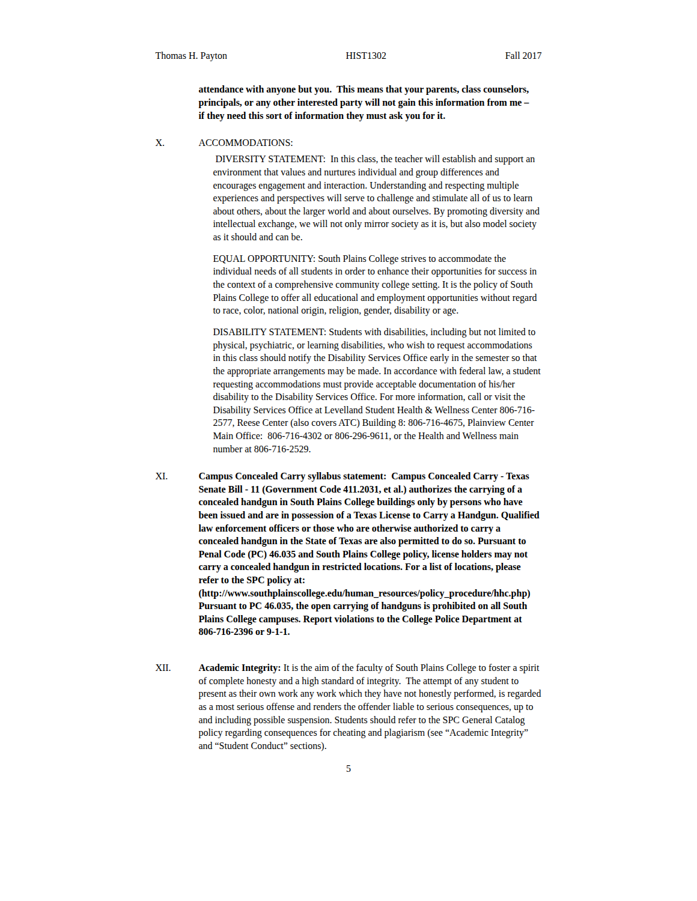Thomas H. Payton
HIST1302
Fall 2017
attendance with anyone but you. This means that your parents, class counselors, principals, or any other interested party will not gain this information from me – if they need this sort of information they must ask you for it.
X.
ACCOMMODATIONS:
DIVERSITY STATEMENT: In this class, the teacher will establish and support an environment that values and nurtures individual and group differences and encourages engagement and interaction. Understanding and respecting multiple experiences and perspectives will serve to challenge and stimulate all of us to learn about others, about the larger world and about ourselves. By promoting diversity and intellectual exchange, we will not only mirror society as it is, but also model society as it should and can be.
EQUAL OPPORTUNITY: South Plains College strives to accommodate the individual needs of all students in order to enhance their opportunities for success in the context of a comprehensive community college setting. It is the policy of South Plains College to offer all educational and employment opportunities without regard to race, color, national origin, religion, gender, disability or age.
DISABILITY STATEMENT: Students with disabilities, including but not limited to physical, psychiatric, or learning disabilities, who wish to request accommodations in this class should notify the Disability Services Office early in the semester so that the appropriate arrangements may be made. In accordance with federal law, a student requesting accommodations must provide acceptable documentation of his/her disability to the Disability Services Office. For more information, call or visit the Disability Services Office at Levelland Student Health & Wellness Center 806-716-2577, Reese Center (also covers ATC) Building 8: 806-716-4675, Plainview Center Main Office: 806-716-4302 or 806-296-9611, or the Health and Wellness main number at 806-716-2529.
XI.
Campus Concealed Carry syllabus statement: Campus Concealed Carry - Texas Senate Bill - 11 (Government Code 411.2031, et al.) authorizes the carrying of a concealed handgun in South Plains College buildings only by persons who have been issued and are in possession of a Texas License to Carry a Handgun. Qualified law enforcement officers or those who are otherwise authorized to carry a concealed handgun in the State of Texas are also permitted to do so. Pursuant to Penal Code (PC) 46.035 and South Plains College policy, license holders may not carry a concealed handgun in restricted locations. For a list of locations, please refer to the SPC policy at: (http://www.southplainscollege.edu/human_resources/policy_procedure/hhc.php) Pursuant to PC 46.035, the open carrying of handguns is prohibited on all South Plains College campuses. Report violations to the College Police Department at 806-716-2396 or 9-1-1.
XII.
Academic Integrity: It is the aim of the faculty of South Plains College to foster a spirit of complete honesty and a high standard of integrity. The attempt of any student to present as their own work any work which they have not honestly performed, is regarded as a most serious offense and renders the offender liable to serious consequences, up to and including possible suspension. Students should refer to the SPC General Catalog policy regarding consequences for cheating and plagiarism (see “Academic Integrity” and “Student Conduct” sections).
5